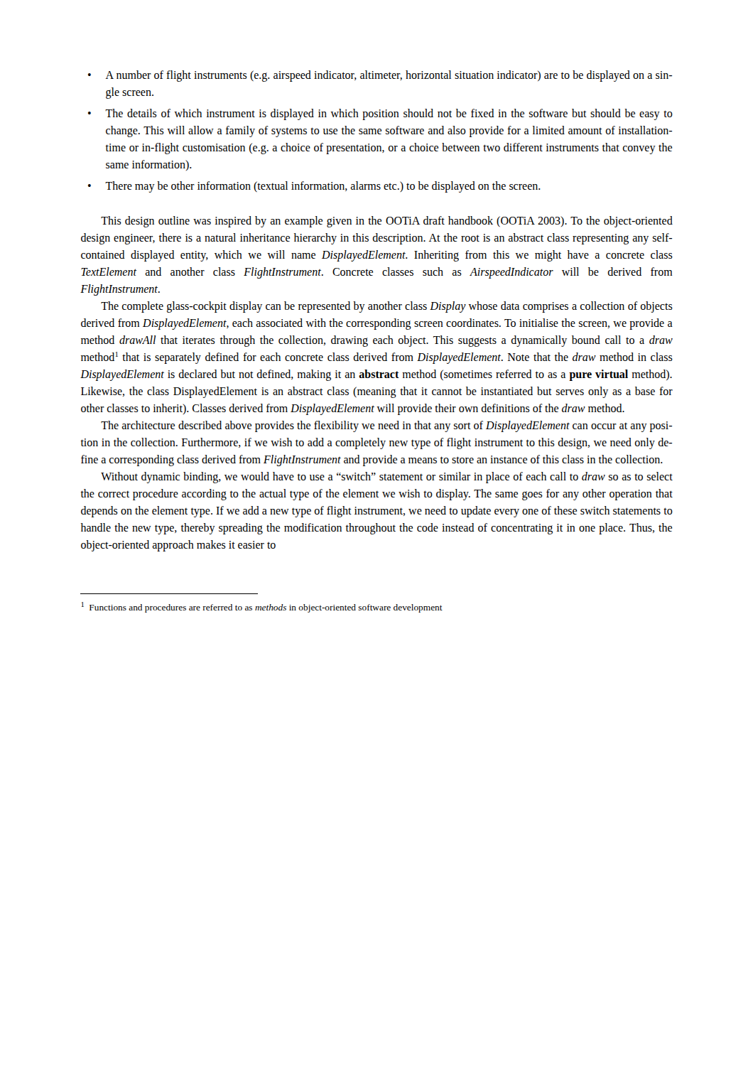A number of flight instruments (e.g. airspeed indicator, altimeter, horizontal situation indicator) are to be displayed on a single screen.
The details of which instrument is displayed in which position should not be fixed in the software but should be easy to change. This will allow a family of systems to use the same software and also provide for a limited amount of installation-time or in-flight customisation (e.g. a choice of presentation, or a choice between two different instruments that convey the same information).
There may be other information (textual information, alarms etc.) to be displayed on the screen.
This design outline was inspired by an example given in the OOTiA draft handbook (OOTiA 2003). To the object-oriented design engineer, there is a natural inheritance hierarchy in this description. At the root is an abstract class representing any self-contained displayed entity, which we will name DisplayedElement. Inheriting from this we might have a concrete class TextElement and another class FlightInstrument. Concrete classes such as AirspeedIndicator will be derived from FlightInstrument.
The complete glass-cockpit display can be represented by another class Display whose data comprises a collection of objects derived from DisplayedElement, each associated with the corresponding screen coordinates. To initialise the screen, we provide a method drawAll that iterates through the collection, drawing each object. This suggests a dynamically bound call to a draw method1 that is separately defined for each concrete class derived from DisplayedElement. Note that the draw method in class DisplayedElement is declared but not defined, making it an abstract method (sometimes referred to as a pure virtual method). Likewise, the class DisplayedElement is an abstract class (meaning that it cannot be instantiated but serves only as a base for other classes to inherit). Classes derived from DisplayedElement will provide their own definitions of the draw method.
The architecture described above provides the flexibility we need in that any sort of DisplayedElement can occur at any position in the collection. Furthermore, if we wish to add a completely new type of flight instrument to this design, we need only define a corresponding class derived from FlightInstrument and provide a means to store an instance of this class in the collection.
Without dynamic binding, we would have to use a “switch” statement or similar in place of each call to draw so as to select the correct procedure according to the actual type of the element we wish to display. The same goes for any other operation that depends on the element type. If we add a new type of flight instrument, we need to update every one of these switch statements to handle the new type, thereby spreading the modification throughout the code instead of concentrating it in one place. Thus, the object-oriented approach makes it easier to
1 Functions and procedures are referred to as methods in object-oriented software development